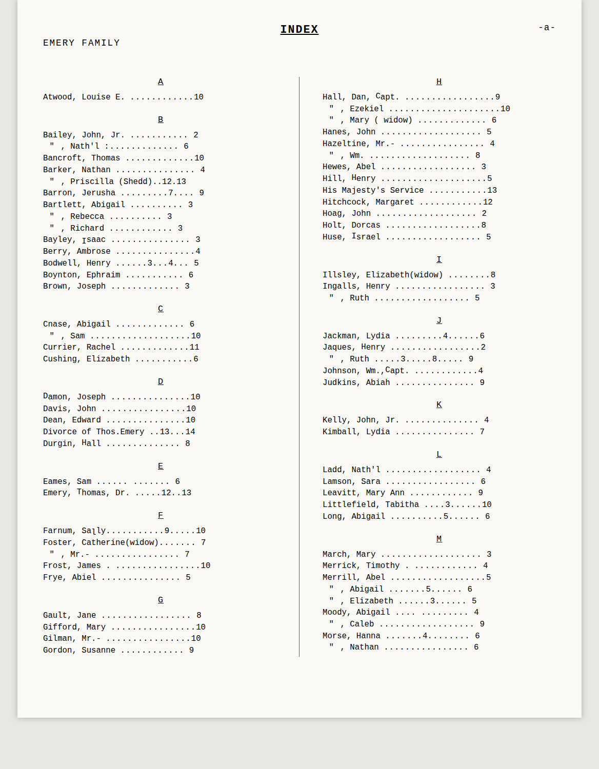INDEX
-a-
EMERY FAMILY
A
Atwood, Louise E. ............ 10
B
Bailey, John, Jr. ........... 2
", Nath'l :............. 6
Bancroft, Thomas ............. 10
Barker, Nathan ............... 4
", Priscilla (Shedd)..12.13
Barron, Jerusha ......... 7.... 9
Bartlett, Abigail .......... 3
", Rebecca .......... 3
", Richard ............ 3
Bayley, Isaac ............... 3
Berry, Ambrose ............... 4
Bodwell, Henry ...... 3... 4... 5
Boynton, Ephraim ........... 6
Brown, Joseph ............. 3
C
Cnase, Abigail ............. 6
", Sam ................... 10
Currier, Rachel ............. 11
Cushing, Elizabeth ........... 6
D
Damon, Joseph ............... 10
Davis, John ................ 10
Dean, Edward ............... 10
Divorce of Thos.Emery .. 13... 14
Durgin, Hall .............. 8
E
Eames, Sam ...... ....... 6
Emery, Thomas, Dr. ..... 12.. 13
F
Farnum, Sally........... 9..... 10
Foster, Catherine(widow)....... 7
", Mr.- ................ 7
Frost, James . ................ 10
Frye, Abiel ............... 5
G
Gault, Jane ................. 8
Gifford, Mary ................ 10
Gilman, Mr.- ................ 10
Gordon, Susanne ............ 9
H
Hall, Dan, Capt. ................. 9
", Ezekiel ..................... 10
", Mary ( widow) ............. 6
Hanes, John ................... 5
Hazeltine, Mr.- ................ 4
", Wm. ................... 8
Hewes, Abel .................. 3
Hill, Henry .................... 5
His Majesty's Service ........... 13
Hitchcock, Margaret ............ 12
Hoag, John ................... 2
Holt, Dorcas .................. 8
Huse, Israel .................. 5
I
Illsley, Elizabeth(widow) ........ 8
Ingalls, Henry ................. 3
", Ruth .................. 5
J
Jackman, Lydia ......... 4...... 6
Jaques, Henry ................. 2
", Ruth ..... 3..... 8..... 9
Johnson, Wm.,Capt. ............ 4
Judkins, Abiah ............... 9
K
Kelly, John, Jr. .............. 4
Kimball, Lydia ............... 7
L
Ladd, Nath'l .................. 4
Lamson, Sara ................. 6
Leavitt, Mary Ann ............ 9
Littlefield, Tabitha .... 3...... 10
Long, Abigail .......... 5...... 6
M
March, Mary ................... 3
Merrick, Timothy . ............ 4
Merrill, Abel .................. 5
", Abigail ....... 5...... 6
", Elizabeth ...... 3...... 5
Moody, Abigail .... ......... 4
", Caleb .................. 9
Morse, Hanna ....... 4........ 6
", Nathan ................ 6